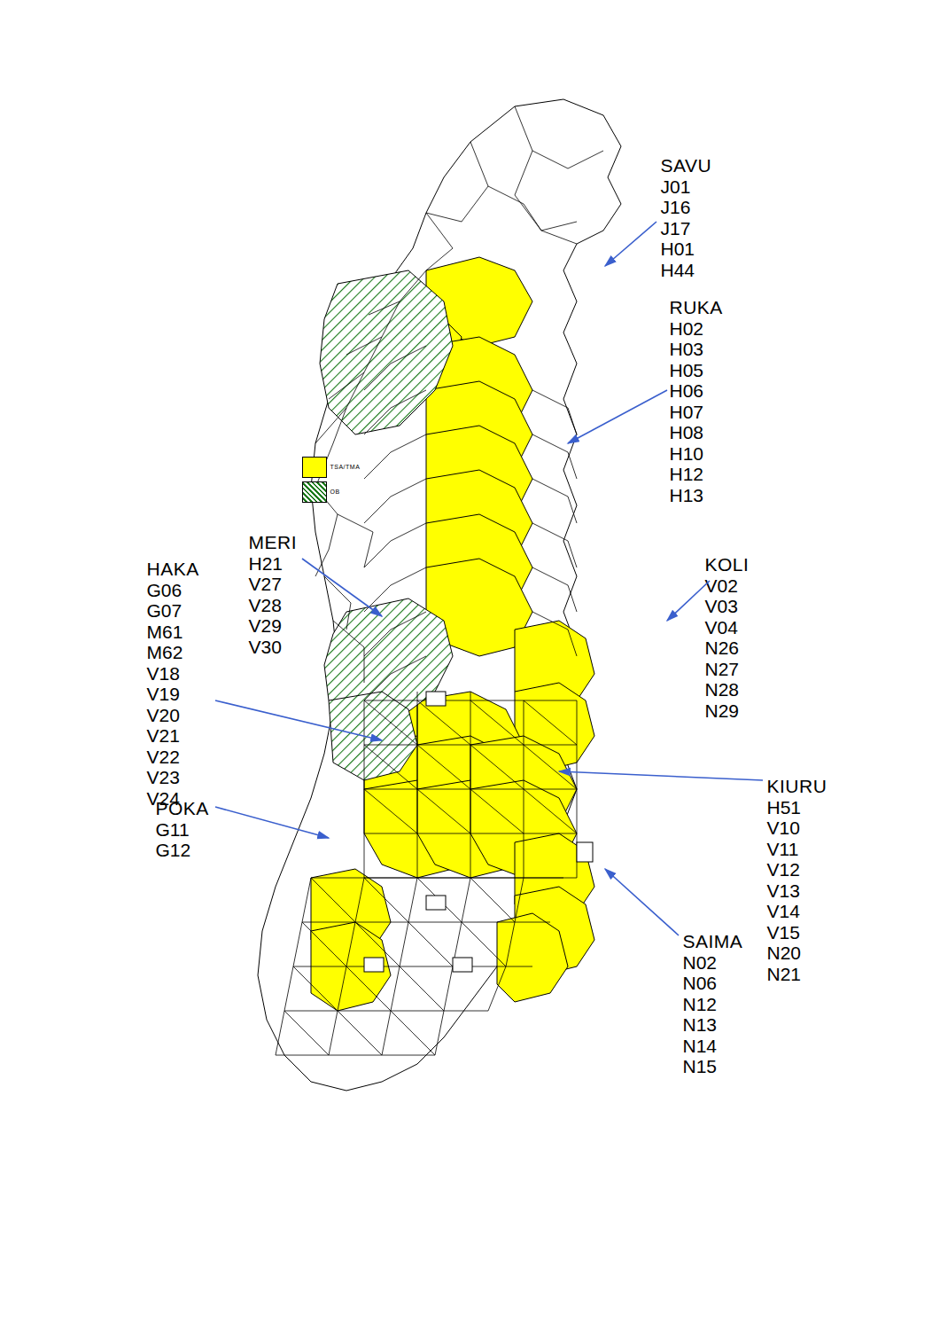TSA/TMA
OB
SAVU
J01
J16
J17
H01
H44
RUKA
H02
H03
H05
H06
H07
H08
H10
H12
H13
KOLI
V02
V03
V04
N26
N27
N28
N29
KIURU
H51
V10
V11
V12
V13
V14
V15
N20
N21
SAIMA
N02
N06
N12
N13
N14
N15
HAKA
G06
G07
M61
M62
V18
V19
V20
V21
V22
V23
V24
MERI
H21
V27
V28
V29
V30
POKA
G11
G12